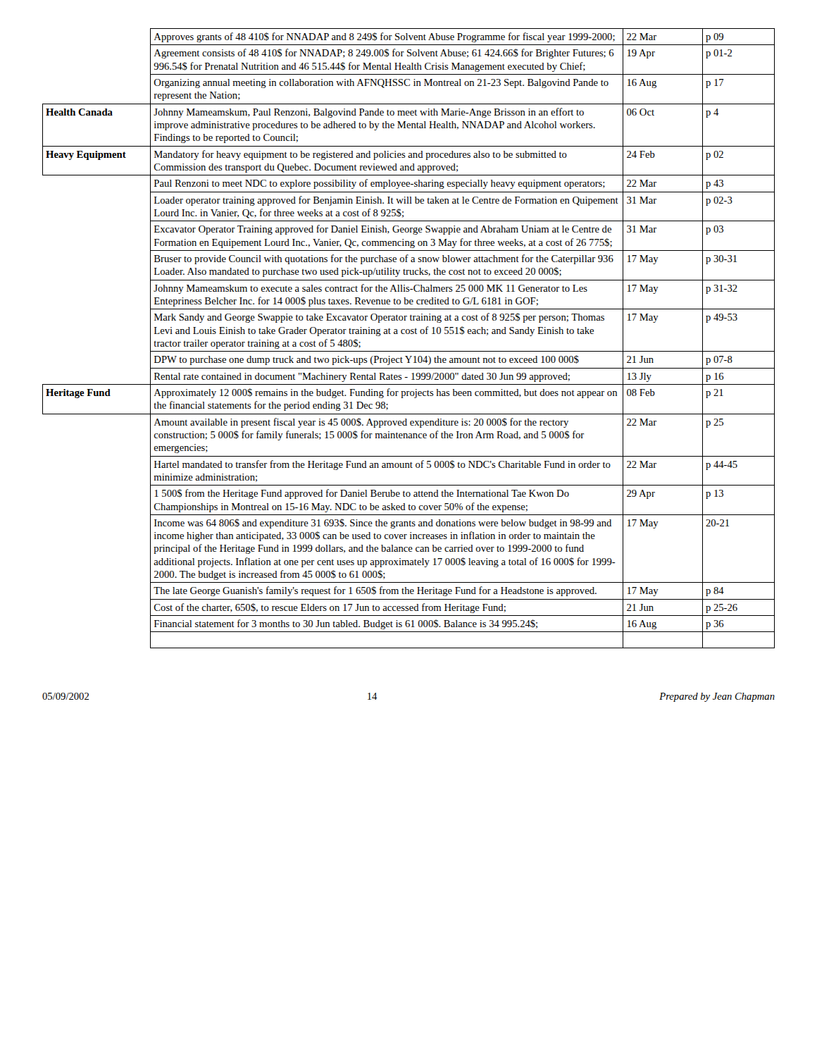| | Approves grants of 48 410$ for NNADAP and 8 249$ for Solvent Abuse Programme for fiscal year 1999-2000; | 22 Mar | p 09 |
| | Agreement consists of 48 410$ for NNADAP; 8 249.00$ for Solvent Abuse; 61 424.66$ for Brighter Futures; 6 996.54$ for Prenatal Nutrition and 46 515.44$ for Mental Health Crisis Management executed by Chief; | 19 Apr | p 01-2 |
| | Organizing annual meeting in collaboration with AFNQHSSC in Montreal on 21-23 Sept. Balgovind Pande to represent the Nation; | 16 Aug | p 17 |
| Health Canada | Johnny Mameamskum, Paul Renzoni, Balgovind Pande to meet with Marie-Ange Brisson in an effort to improve administrative procedures to be adhered to by the Mental Health, NNADAP and Alcohol workers. Findings to be reported to Council; | 06 Oct | p 4 |
| Heavy Equipment | Mandatory for heavy equipment to be registered and policies and procedures also to be submitted to Commission des transport du Quebec. Document reviewed and approved; | 24 Feb | p 02 |
| | Paul Renzoni to meet NDC to explore possibility of employee-sharing especially heavy equipment operators; | 22 Mar | p 43 |
| | Loader operator training approved for Benjamin Einish. It will be taken at le Centre de Formation en Quipement Lourd Inc. in Vanier, Qc, for three weeks at a cost of 8 925$; | 31 Mar | p 02-3 |
| | Excavator Operator Training approved for Daniel Einish, George Swappie and Abraham Uniam at le Centre de Formation en Equipement Lourd Inc., Vanier, Qc, commencing on 3 May for three weeks, at a cost of 26 775$; | 31 Mar | p 03 |
| | Bruser to provide Council with quotations for the purchase of a snow blower attachment for the Caterpillar 936 Loader. Also mandated to purchase two used pick-up/utility trucks, the cost not to exceed 20 000$; | 17 May | p 30-31 |
| | Johnny Mameamskum to execute a sales contract for the Allis-Chalmers 25 000 MK 11 Generator to Les Entepriness Belcher Inc. for 14 000$ plus taxes. Revenue to be credited to G/L 6181 in GOF; | 17 May | p 31-32 |
| | Mark Sandy and George Swappie to take Excavator Operator training at a cost of 8 925$ per person; Thomas Levi and Louis Einish to take Grader Operator training at a cost of 10 551$ each; and Sandy Einish to take tractor trailer operator training at a cost of 5 480$; | 17 May | p 49-53 |
| | DPW to purchase one dump truck and two pick-ups (Project Y104) the amount not to exceed 100 000$ | 21 Jun | p 07-8 |
| | Rental rate contained in document "Machinery Rental Rates - 1999/2000" dated 30 Jun 99 approved; | 13 Jly | p 16 |
| Heritage Fund | Approximately 12 000$ remains in the budget. Funding for projects has been committed, but does not appear on the financial statements for the period ending 31 Dec 98; | 08 Feb | p 21 |
| | Amount available in present fiscal year is 45 000$. Approved expenditure is: 20 000$ for the rectory construction; 5 000$ for family funerals; 15 000$ for maintenance of the Iron Arm Road, and 5 000$ for emergencies; | 22 Mar | p 25 |
| | Hartel mandated to transfer from the Heritage Fund an amount of 5 000$ to NDC's Charitable Fund in order to minimize administration; | 22 Mar | p 44-45 |
| | 1 500$ from the Heritage Fund approved for Daniel Berube to attend the International Tae Kwon Do Championships in Montreal on 15-16 May. NDC to be asked to cover 50% of the expense; | 29 Apr | p 13 |
| | Income was 64 806$ and expenditure 31 693$. Since the grants and donations were below budget in 98-99 and income higher than anticipated, 33 000$ can be used to cover increases in inflation in order to maintain the principal of the Heritage Fund in 1999 dollars, and the balance can be carried over to 1999-2000 to fund additional projects. Inflation at one per cent uses up approximately 17 000$ leaving a total of 16 000$ for 1999-2000. The budget is increased from 45 000$ to 61 000$; | 17 May | 20-21 |
| | The late George Guanish's family's request for 1 650$ from the Heritage Fund for a Headstone is approved. | 17 May | p 84 |
| | Cost of the charter, 650$, to rescue Elders on 17 Jun to accessed from Heritage Fund; | 21 Jun | p 25-26 |
| | Financial statement for 3 months to 30 Jun tabled. Budget is 61 000$. Balance is 34 995.24$; | 16 Aug | p 36 |
05/09/2002
14
Prepared by Jean Chapman